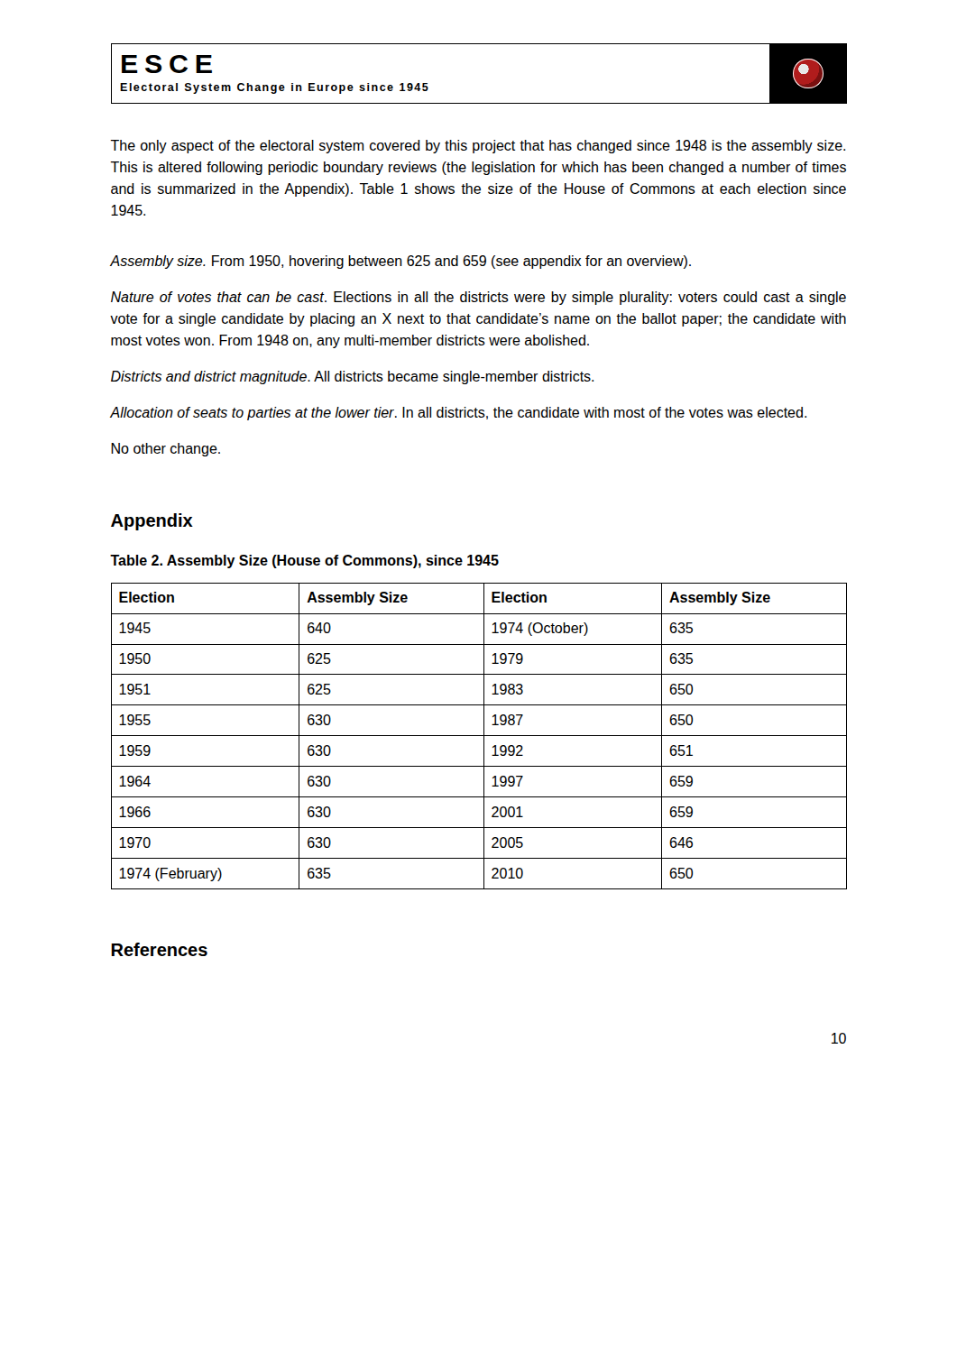ESCE
Electoral System Change in Europe since 1945
The only aspect of the electoral system covered by this project that has changed since 1948 is the assembly size. This is altered following periodic boundary reviews (the legislation for which has been changed a number of times and is summarized in the Appendix). Table 1 shows the size of the House of Commons at each election since 1945.
Assembly size. From 1950, hovering between 625 and 659 (see appendix for an overview).
Nature of votes that can be cast. Elections in all the districts were by simple plurality: voters could cast a single vote for a single candidate by placing an X next to that candidate’s name on the ballot paper; the candidate with most votes won. From 1948 on, any multi-member districts were abolished.
Districts and district magnitude. All districts became single-member districts.
Allocation of seats to parties at the lower tier. In all districts, the candidate with most of the votes was elected.
No other change.
Appendix
Table 2. Assembly Size (House of Commons), since 1945
| Election | Assembly Size | Election | Assembly Size |
| --- | --- | --- | --- |
| 1945 | 640 | 1974 (October) | 635 |
| 1950 | 625 | 1979 | 635 |
| 1951 | 625 | 1983 | 650 |
| 1955 | 630 | 1987 | 650 |
| 1959 | 630 | 1992 | 651 |
| 1964 | 630 | 1997 | 659 |
| 1966 | 630 | 2001 | 659 |
| 1970 | 630 | 2005 | 646 |
| 1974 (February) | 635 | 2010 | 650 |
References
10